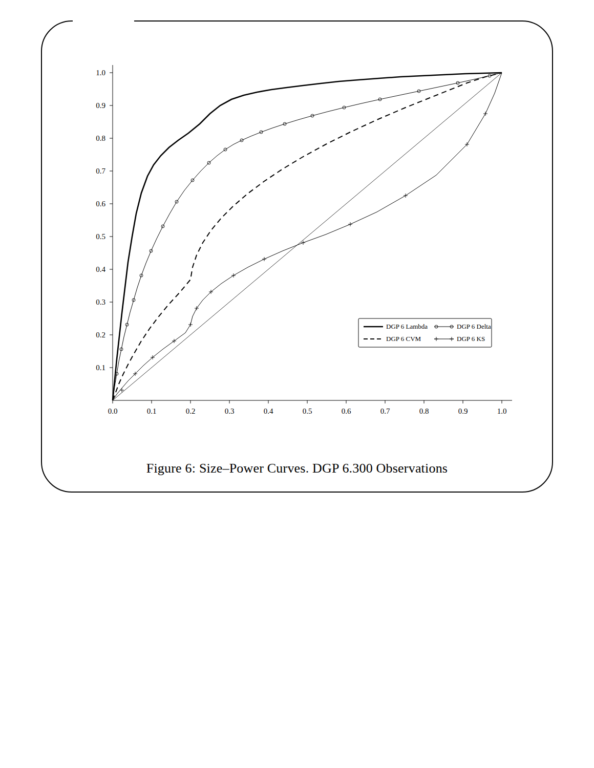Size–Power Curves. DGP 6.300 Observations Power on the vertical axis from 0.1 to 1.0 against nominal size on the horizontal axis from 0.0 to 1.0. All four test curves lie above the 45-degree line; the Lambda test has the greatest power, followed by Delta, CVM and KS. 0.1 0.2 0.3 0.4 0.5 0.6 0.7 0.8 0.9 1.0 0.0 0.1 0.2 0.3 0.4 0.5 0.6 0.7 0.8 0.9 1.0 DGP 6 Lambda DGP 6 Delta DGP 6 CVM DGP 6 KS
Figure 6: Size–Power Curves. DGP 6.300 Observations